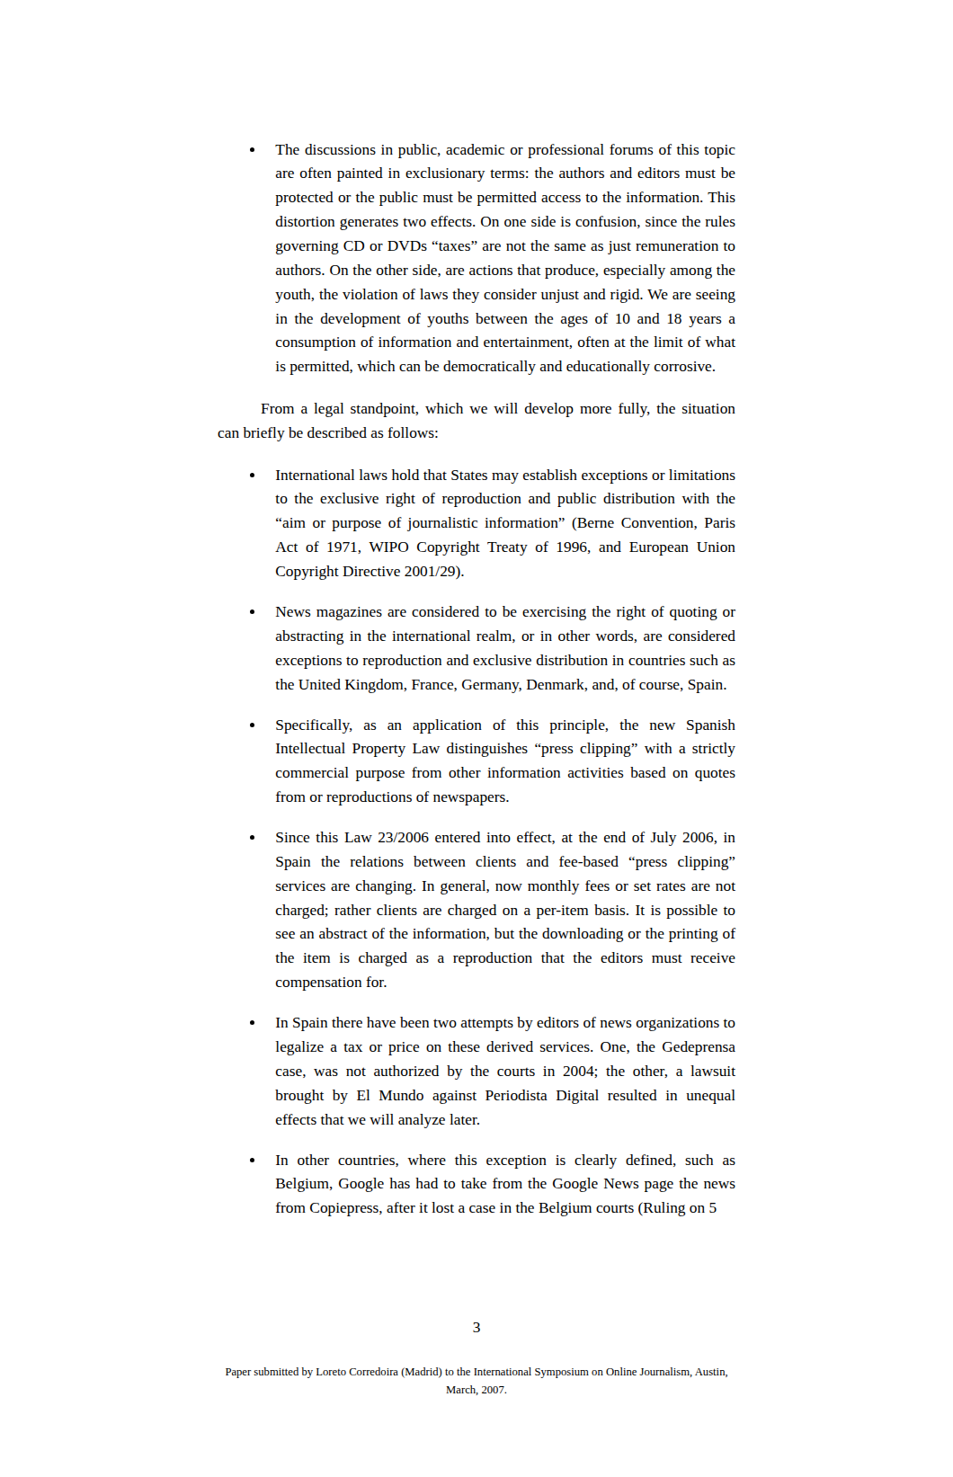The discussions in public, academic or professional forums of this topic are often painted in exclusionary terms: the authors and editors must be protected or the public must be permitted access to the information. This distortion generates two effects. On one side is confusion, since the rules governing CD or DVDs “taxes” are not the same as just remuneration to authors. On the other side, are actions that produce, especially among the youth, the violation of laws they consider unjust and rigid. We are seeing in the development of youths between the ages of 10 and 18 years a consumption of information and entertainment, often at the limit of what is permitted, which can be democratically and educationally corrosive.
From a legal standpoint, which we will develop more fully, the situation can briefly be described as follows:
International laws hold that States may establish exceptions or limitations to the exclusive right of reproduction and public distribution with the “aim or purpose of journalistic information” (Berne Convention, Paris Act of 1971, WIPO Copyright Treaty of 1996, and European Union Copyright Directive 2001/29).
News magazines are considered to be exercising the right of quoting or abstracting in the international realm, or in other words, are considered exceptions to reproduction and exclusive distribution in countries such as the United Kingdom, France, Germany, Denmark, and, of course, Spain.
Specifically, as an application of this principle, the new Spanish Intellectual Property Law distinguishes “press clipping” with a strictly commercial purpose from other information activities based on quotes from or reproductions of newspapers.
Since this Law 23/2006 entered into effect, at the end of July 2006, in Spain the relations between clients and fee-based “press clipping” services are changing. In general, now monthly fees or set rates are not charged; rather clients are charged on a per-item basis. It is possible to see an abstract of the information, but the downloading or the printing of the item is charged as a reproduction that the editors must receive compensation for.
In Spain there have been two attempts by editors of news organizations to legalize a tax or price on these derived services. One, the Gedeprensa case, was not authorized by the courts in 2004; the other, a lawsuit brought by El Mundo against Periodista Digital resulted in unequal effects that we will analyze later.
In other countries, where this exception is clearly defined, such as Belgium, Google has had to take from the Google News page the news from Copiepress, after it lost a case in the Belgium courts (Ruling on 5
3
Paper submitted by Loreto Corredoira (Madrid) to the International Symposium on Online Journalism, Austin, March, 2007.